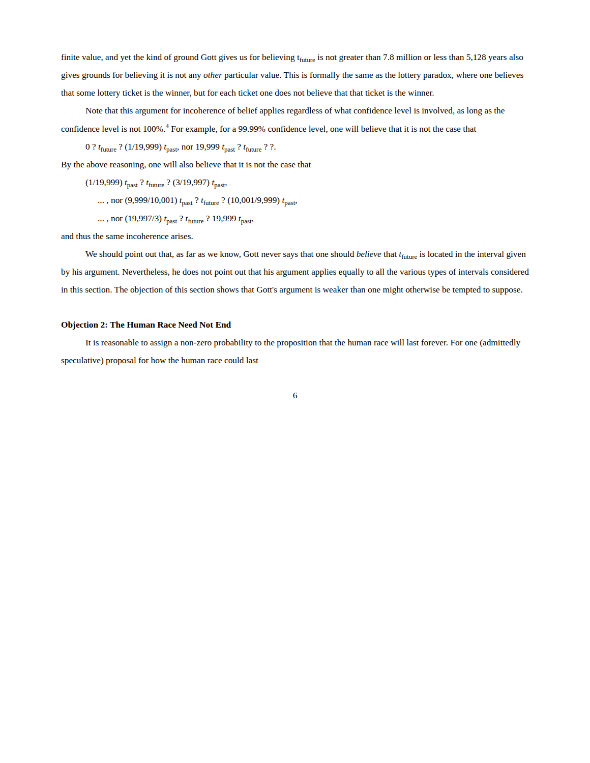finite value, and yet the kind of ground Gott gives us for believing tfuture is not greater than 7.8 million or less than 5,128 years also gives grounds for believing it is not any other particular value. This is formally the same as the lottery paradox, where one believes that some lottery ticket is the winner, but for each ticket one does not believe that that ticket is the winner.
Note that this argument for incoherence of belief applies regardless of what confidence level is involved, as long as the confidence level is not 100%.4 For example, for a 99.99% confidence level, one will believe that it is not the case that
0 ? tfuture ? (1/19,999) tpast, nor 19,999 tpast ? tfuture ? ?.
By the above reasoning, one will also believe that it is not the case that
(1/19,999) tpast ? tfuture ? (3/19,997) tpast,
... , nor (9,999/10,001) tpast ? tfuture ? (10,001/9,999) tpast,
... , nor (19,997/3) tpast ? tfuture ? 19,999 tpast,
and thus the same incoherence arises.
We should point out that, as far as we know, Gott never says that one should believe that tfuture is located in the interval given by his argument. Nevertheless, he does not point out that his argument applies equally to all the various types of intervals considered in this section. The objection of this section shows that Gott's argument is weaker than one might otherwise be tempted to suppose.
Objection 2: The Human Race Need Not End
It is reasonable to assign a non-zero probability to the proposition that the human race will last forever. For one (admittedly speculative) proposal for how the human race could last
6